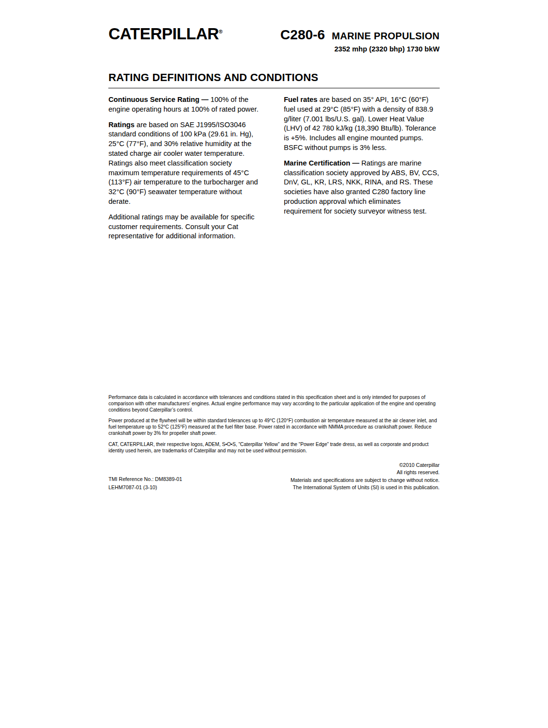CATERPILLAR®
C280-6 MARINE PROPULSION
2352 mhp (2320 bhp) 1730 bkW
RATING DEFINITIONS AND CONDITIONS
Continuous Service Rating — 100% of the engine operating hours at 100% of rated power.
Ratings are based on SAE J1995/ISO3046 standard conditions of 100 kPa (29.61 in. Hg), 25°C (77°F), and 30% relative humidity at the stated charge air cooler water temperature. Ratings also meet classification society maximum temperature requirements of 45°C (113°F) air temperature to the turbocharger and 32°C (90°F) seawater temperature without derate.
Additional ratings may be available for specific customer requirements. Consult your Cat representative for additional information.
Fuel rates are based on 35° API, 16°C (60°F) fuel used at 29°C (85°F) with a density of 838.9 g/liter (7.001 lbs/U.S. gal). Lower Heat Value (LHV) of 42 780 kJ/kg (18,390 Btu/lb). Tolerance is +5%. Includes all engine mounted pumps. BSFC without pumps is 3% less.
Marine Certification — Ratings are marine classification society approved by ABS, BV, CCS, DnV, GL, KR, LRS, NKK, RINA, and RS. These societies have also granted C280 factory line production approval which eliminates requirement for society surveyor witness test.
Performance data is calculated in accordance with tolerances and conditions stated in this specification sheet and is only intended for purposes of comparison with other manufacturers’ engines. Actual engine performance may vary according to the particular application of the engine and operating conditions beyond Caterpillar’s control.
Power produced at the flywheel will be within standard tolerances up to 49°C (120°F) combustion air temperature measured at the air cleaner inlet, and fuel temperature up to 52°C (125°F) measured at the fuel filter base. Power rated in accordance with NMMA procedure as crankshaft power. Reduce crankshaft power by 3% for propeller shaft power.
CAT, CATERPILLAR, their respective logos, ADEM, S•O•S, “Caterpillar Yellow” and the “Power Edge” trade dress, as well as corporate and product identity used herein, are trademarks of Caterpillar and may not be used without permission.
TMI Reference No.: DM8389-01
LEHM7087-01 (3-10)
©2010 Caterpillar
All rights reserved.
Materials and specifications are subject to change without notice.
The International System of Units (SI) is used in this publication.